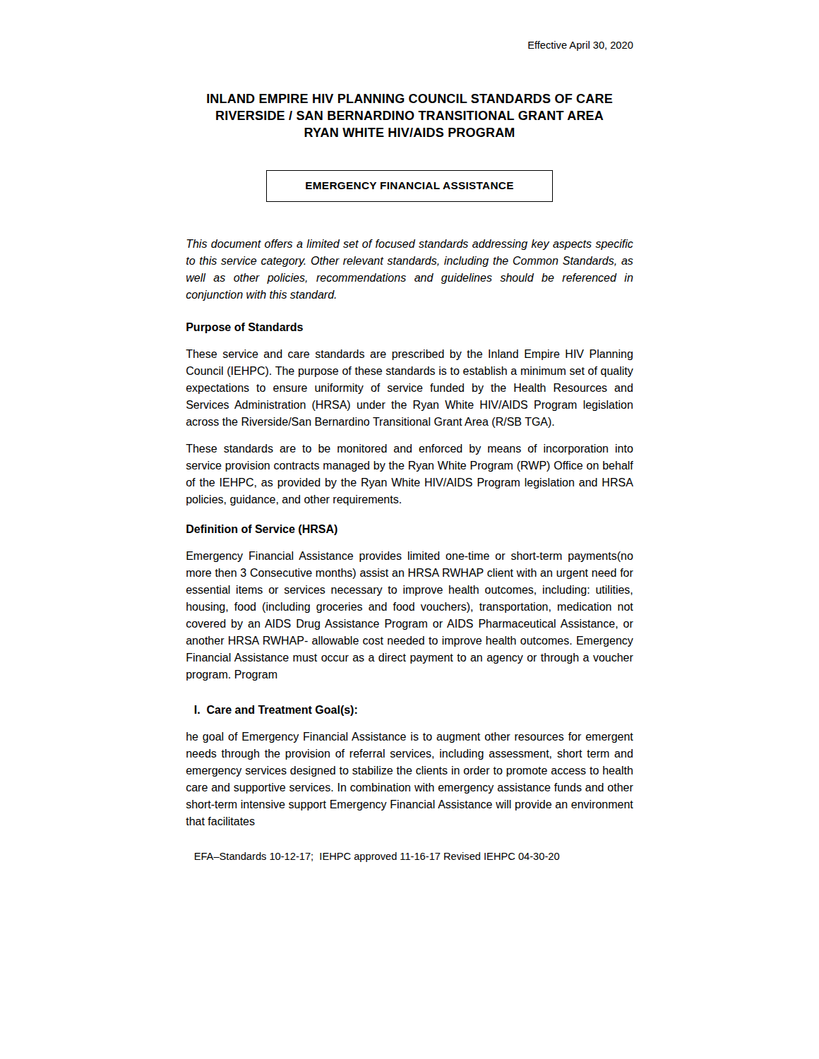Effective April 30, 2020
INLAND EMPIRE HIV PLANNING COUNCIL STANDARDS OF CARE
RIVERSIDE / SAN BERNARDINO TRANSITIONAL GRANT AREA
RYAN WHITE HIV/AIDS PROGRAM
EMERGENCY FINANCIAL ASSISTANCE
This document offers a limited set of focused standards addressing key aspects specific to this service category. Other relevant standards, including the Common Standards, as well as other policies, recommendations and guidelines should be referenced in conjunction with this standard.
Purpose of Standards
These service and care standards are prescribed by the Inland Empire HIV Planning Council (IEHPC). The purpose of these standards is to establish a minimum set of quality expectations to ensure uniformity of service funded by the Health Resources and Services Administration (HRSA) under the Ryan White HIV/AIDS Program legislation across the Riverside/San Bernardino Transitional Grant Area (R/SB TGA).
These standards are to be monitored and enforced by means of incorporation into service provision contracts managed by the Ryan White Program (RWP) Office on behalf of the IEHPC, as provided by the Ryan White HIV/AIDS Program legislation and HRSA policies, guidance, and other requirements.
Definition of Service (HRSA)
Emergency Financial Assistance provides limited one-time or short-term payments(no more then 3 Consecutive months) assist an HRSA RWHAP client with an urgent need for essential items or services necessary to improve health outcomes, including: utilities, housing, food (including groceries and food vouchers), transportation, medication not covered by an AIDS Drug Assistance Program or AIDS Pharmaceutical Assistance, or another HRSA RWHAP- allowable cost needed to improve health outcomes. Emergency Financial Assistance must occur as a direct payment to an agency or through a voucher program. Program
I. Care and Treatment Goal(s):
he goal of Emergency Financial Assistance is to augment other resources for emergent needs through the provision of referral services, including assessment, short term and emergency services designed to stabilize the clients in order to promote access to health care and supportive services. In combination with emergency assistance funds and other short-term intensive support Emergency Financial Assistance will provide an environment that facilitates
EFA–Standards 10-12-17; IEHPC approved 11-16-17 Revised IEHPC 04-30-20